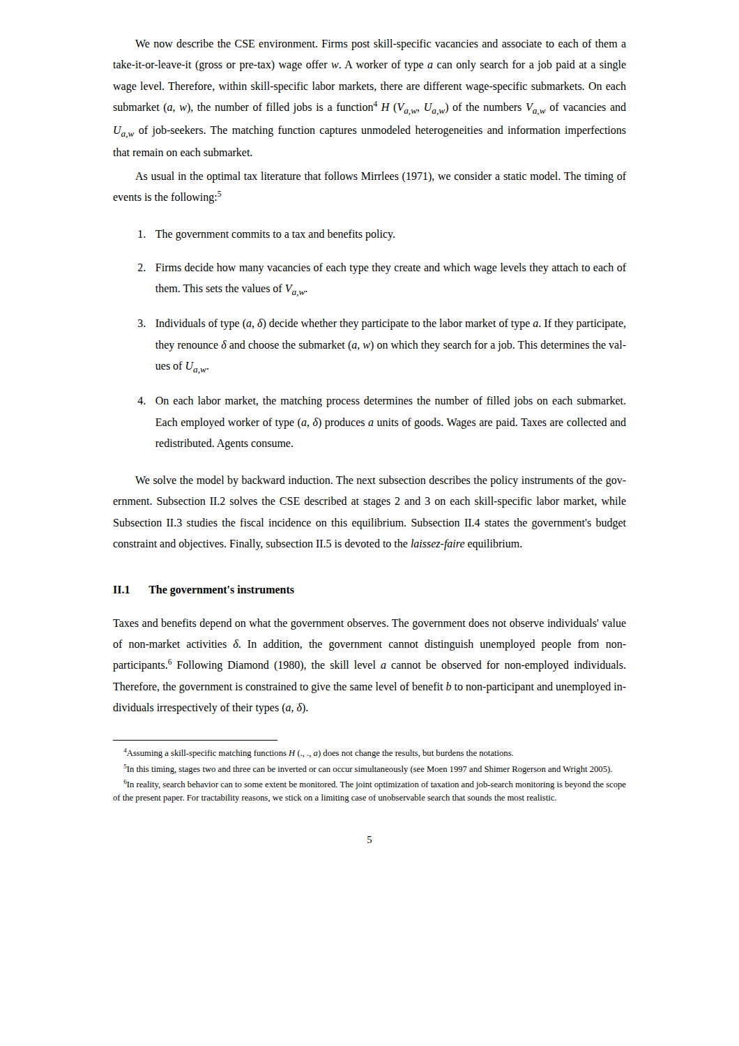We now describe the CSE environment. Firms post skill-specific vacancies and associate to each of them a take-it-or-leave-it (gross or pre-tax) wage offer w. A worker of type a can only search for a job paid at a single wage level. Therefore, within skill-specific labor markets, there are different wage-specific submarkets. On each submarket (a, w), the number of filled jobs is a function4 H (Va,w, Ua,w) of the numbers Va,w of vacancies and Ua,w of job-seekers. The matching function captures unmodeled heterogeneities and information imperfections that remain on each submarket.
As usual in the optimal tax literature that follows Mirrlees (1971), we consider a static model. The timing of events is the following:5
The government commits to a tax and benefits policy.
Firms decide how many vacancies of each type they create and which wage levels they attach to each of them. This sets the values of Va,w.
Individuals of type (a, δ) decide whether they participate to the labor market of type a. If they participate, they renounce δ and choose the submarket (a, w) on which they search for a job. This determines the values of Ua,w.
On each labor market, the matching process determines the number of filled jobs on each submarket. Each employed worker of type (a, δ) produces a units of goods. Wages are paid. Taxes are collected and redistributed. Agents consume.
We solve the model by backward induction. The next subsection describes the policy instruments of the government. Subsection II.2 solves the CSE described at stages 2 and 3 on each skill-specific labor market, while Subsection II.3 studies the fiscal incidence on this equilibrium. Subsection II.4 states the government's budget constraint and objectives. Finally, subsection II.5 is devoted to the laissez-faire equilibrium.
II.1 The government's instruments
Taxes and benefits depend on what the government observes. The government does not observe individuals' value of non-market activities δ. In addition, the government cannot distinguish unemployed people from non-participants.6 Following Diamond (1980), the skill level a cannot be observed for non-employed individuals. Therefore, the government is constrained to give the same level of benefit b to non-participant and unemployed individuals irrespectively of their types (a, δ).
4Assuming a skill-specific matching functions H (., ., a) does not change the results, but burdens the notations.
5In this timing, stages two and three can be inverted or can occur simultaneously (see Moen 1997 and Shimer Rogerson and Wright 2005).
6In reality, search behavior can to some extent be monitored. The joint optimization of taxation and job-search monitoring is beyond the scope of the present paper. For tractability reasons, we stick on a limiting case of unobservable search that sounds the most realistic.
5